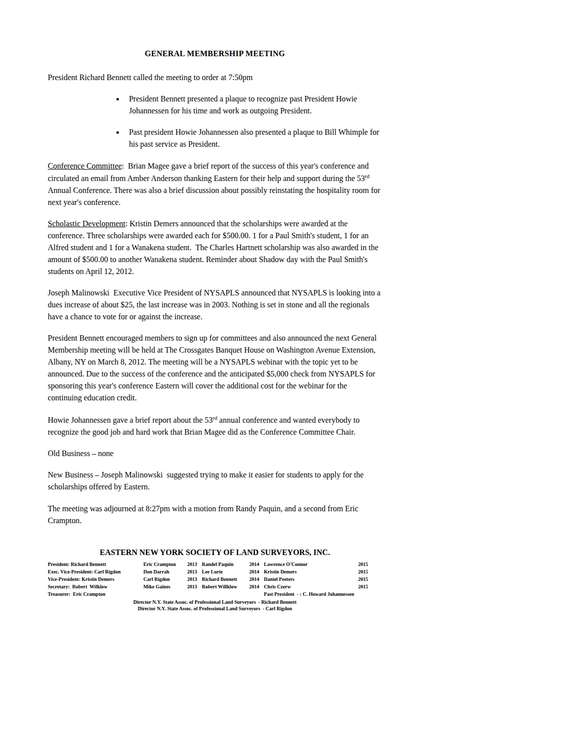GENERAL MEMBERSHIP MEETING
President Richard Bennett called the meeting to order at 7:50pm
President Bennett presented a plaque to recognize past President Howie Johannessen for his time and work as outgoing President.
Past president Howie Johannessen also presented a plaque to Bill Whimple for his past service as President.
Conference Committee: Brian Magee gave a brief report of the success of this year's conference and circulated an email from Amber Anderson thanking Eastern for their help and support during the 53rd Annual Conference. There was also a brief discussion about possibly reinstating the hospitality room for next year's conference.
Scholastic Development: Kristin Demers announced that the scholarships were awarded at the conference. Three scholarships were awarded each for $500.00. 1 for a Paul Smith's student, 1 for an Alfred student and 1 for a Wanakena student. The Charles Hartnett scholarship was also awarded in the amount of $500.00 to another Wanakena student. Reminder about Shadow day with the Paul Smith's students on April 12, 2012.
Joseph Malinowski Executive Vice President of NYSAPLS announced that NYSAPLS is looking into a dues increase of about $25, the last increase was in 2003. Nothing is set in stone and all the regionals have a chance to vote for or against the increase.
President Bennett encouraged members to sign up for committees and also announced the next General Membership meeting will be held at The Crossgates Banquet House on Washington Avenue Extension, Albany, NY on March 8, 2012. The meeting will be a NYSAPLS webinar with the topic yet to be announced. Due to the success of the conference and the anticipated $5,000 check from NYSAPLS for sponsoring this year's conference Eastern will cover the additional cost for the webinar for the continuing education credit.
Howie Johannessen gave a brief report about the 53rd annual conference and wanted everybody to recognize the good job and hard work that Brian Magee did as the Conference Committee Chair.
Old Business – none
New Business – Joseph Malinowski suggested trying to make it easier for students to apply for the scholarships offered by Eastern.
The meeting was adjourned at 8:27pm with a motion from Randy Paquin, and a second from Eric Crampton.
EASTERN NEW YORK SOCIETY OF LAND SURVEYORS, INC.
| President: Richard Bennett | Eric Crampton | 2013 | Randel Paquin | 2014 | Lawrence O'Connor | 2015 |
| Exec. Vice-President: Carl Rigdon | Don Darrah | 2013 | Lee Lurie | 2014 | Kristin Demers | 2015 |
| Vice-President: Kristin Demers | Carl Rigdon | 2013 | Richard Bennett | 2014 | Daniel Peeters | 2015 |
| Secretary: Robert Wilklow | Mike Gaines | 2013 | Robert Willklow | 2014 | Chris Czerw | 2015 |
| Treasurer: Eric Crampton | | | | | Past President - : C. Howard Johannessen |
Director N.Y. State Assoc. of Professional Land Surveyors - Richard Bennett
Director N.Y. State Assoc. of Professional Land Surveyors - Carl Rigdon